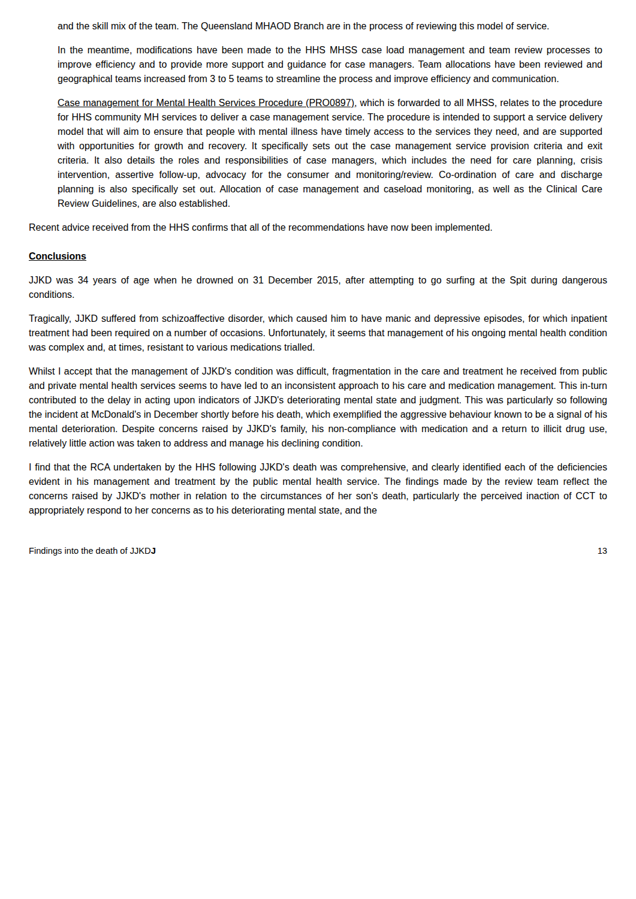and the skill mix of the team. The Queensland MHAOD Branch are in the process of reviewing this model of service.
In the meantime, modifications have been made to the HHS MHSS case load management and team review processes to improve efficiency and to provide more support and guidance for case managers. Team allocations have been reviewed and geographical teams increased from 3 to 5 teams to streamline the process and improve efficiency and communication.
Case management for Mental Health Services Procedure (PRO0897), which is forwarded to all MHSS, relates to the procedure for HHS community MH services to deliver a case management service. The procedure is intended to support a service delivery model that will aim to ensure that people with mental illness have timely access to the services they need, and are supported with opportunities for growth and recovery. It specifically sets out the case management service provision criteria and exit criteria. It also details the roles and responsibilities of case managers, which includes the need for care planning, crisis intervention, assertive follow-up, advocacy for the consumer and monitoring/review. Co-ordination of care and discharge planning is also specifically set out. Allocation of case management and caseload monitoring, as well as the Clinical Care Review Guidelines, are also established.
Recent advice received from the HHS confirms that all of the recommendations have now been implemented.
Conclusions
JJKD was 34 years of age when he drowned on 31 December 2015, after attempting to go surfing at the Spit during dangerous conditions.
Tragically, JJKD suffered from schizoaffective disorder, which caused him to have manic and depressive episodes, for which inpatient treatment had been required on a number of occasions. Unfortunately, it seems that management of his ongoing mental health condition was complex and, at times, resistant to various medications trialled.
Whilst I accept that the management of JJKD's condition was difficult, fragmentation in the care and treatment he received from public and private mental health services seems to have led to an inconsistent approach to his care and medication management. This in-turn contributed to the delay in acting upon indicators of JJKD's deteriorating mental state and judgment. This was particularly so following the incident at McDonald's in December shortly before his death, which exemplified the aggressive behaviour known to be a signal of his mental deterioration. Despite concerns raised by JJKD's family, his non-compliance with medication and a return to illicit drug use, relatively little action was taken to address and manage his declining condition.
I find that the RCA undertaken by the HHS following JJKD's death was comprehensive, and clearly identified each of the deficiencies evident in his management and treatment by the public mental health service. The findings made by the review team reflect the concerns raised by JJKD's mother in relation to the circumstances of her son's death, particularly the perceived inaction of CCT to appropriately respond to her concerns as to his deteriorating mental state, and the
Findings into the death of JJKDJ 13